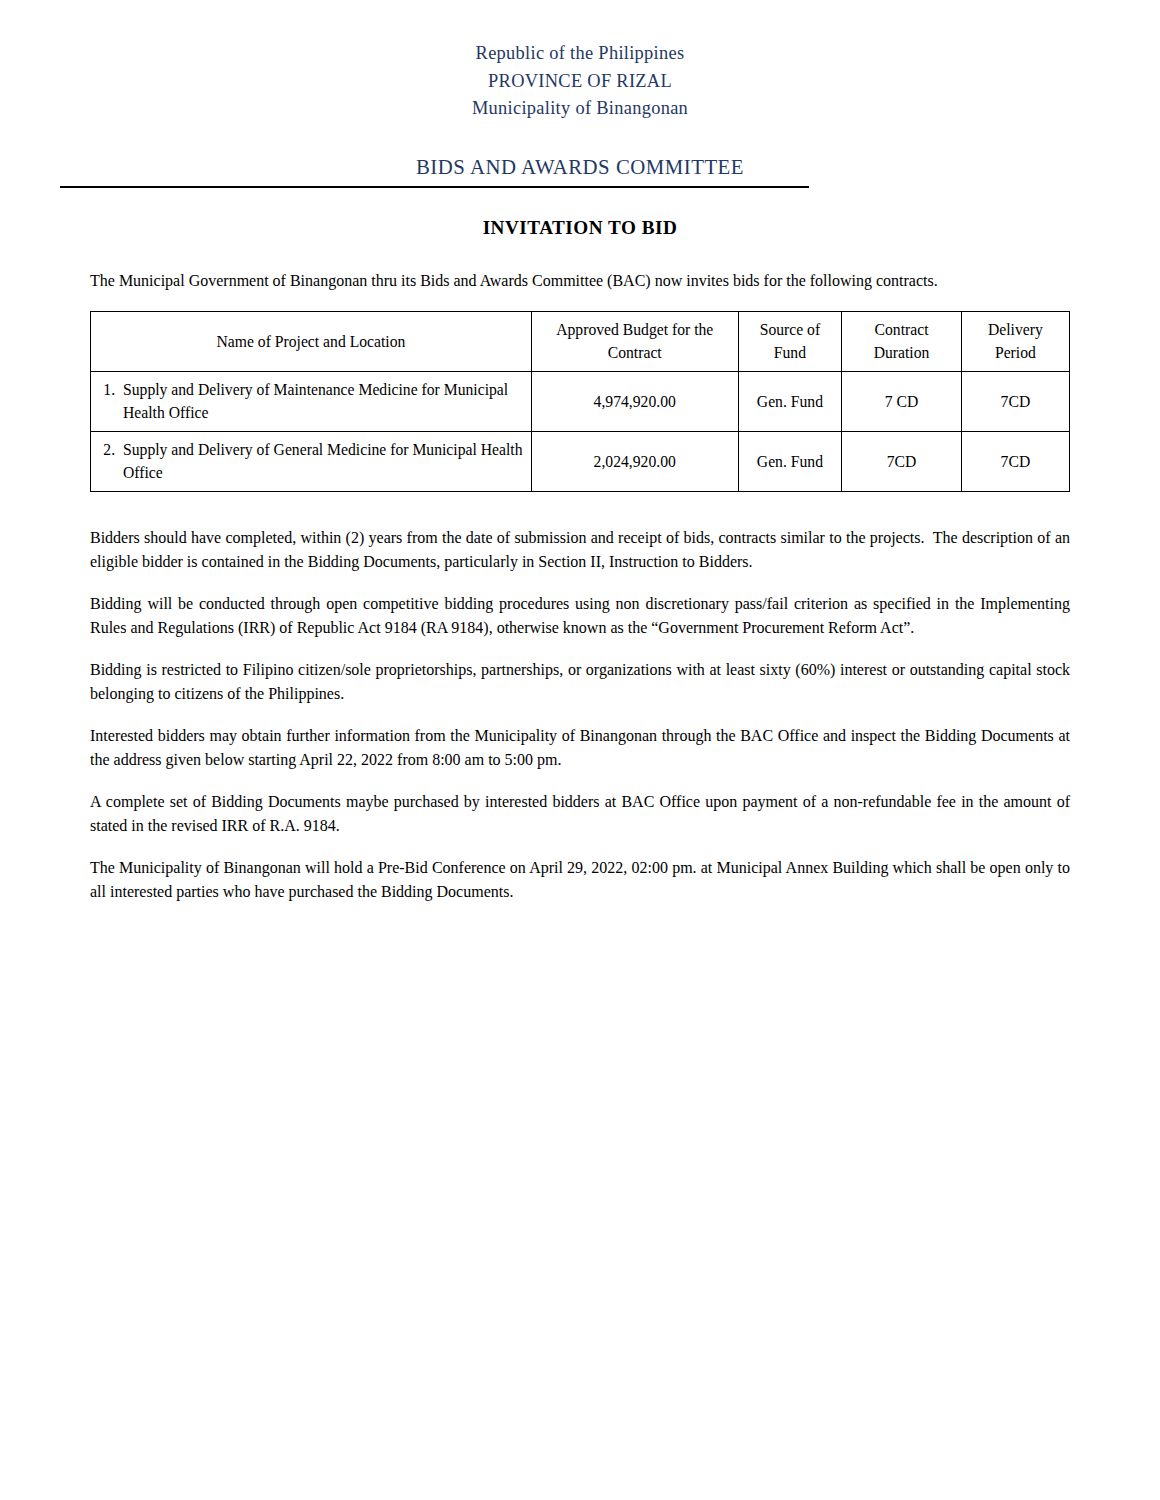Republic of the Philippines
PROVINCE OF RIZAL
Municipality of Binangonan
BIDS AND AWARDS COMMITTEE
INVITATION TO BID
The Municipal Government of Binangonan thru its Bids and Awards Committee (BAC) now invites bids for the following contracts.
| Name of Project and Location | Approved Budget for the Contract | Source of Fund | Contract Duration | Delivery Period |
| --- | --- | --- | --- | --- |
| Supply and Delivery of Maintenance Medicine for Municipal Health Office | 4,974,920.00 | Gen. Fund | 7 CD | 7CD |
| Supply and Delivery of General Medicine for Municipal Health Office | 2,024,920.00 | Gen. Fund | 7CD | 7CD |
Bidders should have completed, within (2) years from the date of submission and receipt of bids, contracts similar to the projects. The description of an eligible bidder is contained in the Bidding Documents, particularly in Section II, Instruction to Bidders.
Bidding will be conducted through open competitive bidding procedures using non discretionary pass/fail criterion as specified in the Implementing Rules and Regulations (IRR) of Republic Act 9184 (RA 9184), otherwise known as the “Government Procurement Reform Act”.
Bidding is restricted to Filipino citizen/sole proprietorships, partnerships, or organizations with at least sixty (60%) interest or outstanding capital stock belonging to citizens of the Philippines.
Interested bidders may obtain further information from the Municipality of Binangonan through the BAC Office and inspect the Bidding Documents at the address given below starting April 22, 2022 from 8:00 am to 5:00 pm.
A complete set of Bidding Documents maybe purchased by interested bidders at BAC Office upon payment of a non-refundable fee in the amount of stated in the revised IRR of R.A. 9184.
The Municipality of Binangonan will hold a Pre-Bid Conference on April 29, 2022, 02:00 pm. at Municipal Annex Building which shall be open only to all interested parties who have purchased the Bidding Documents.